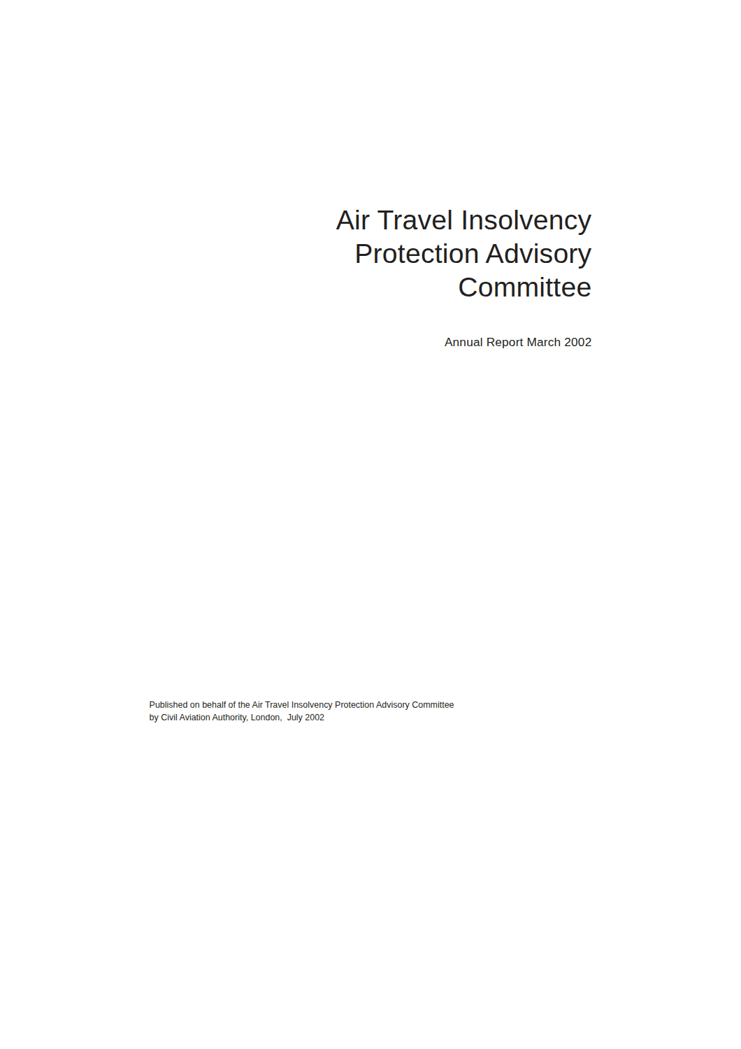Air Travel Insolvency
Protection Advisory
Committee
Annual Report March 2002
Published on behalf of the Air Travel Insolvency Protection Advisory Committee
by Civil Aviation Authority, London, July 2002